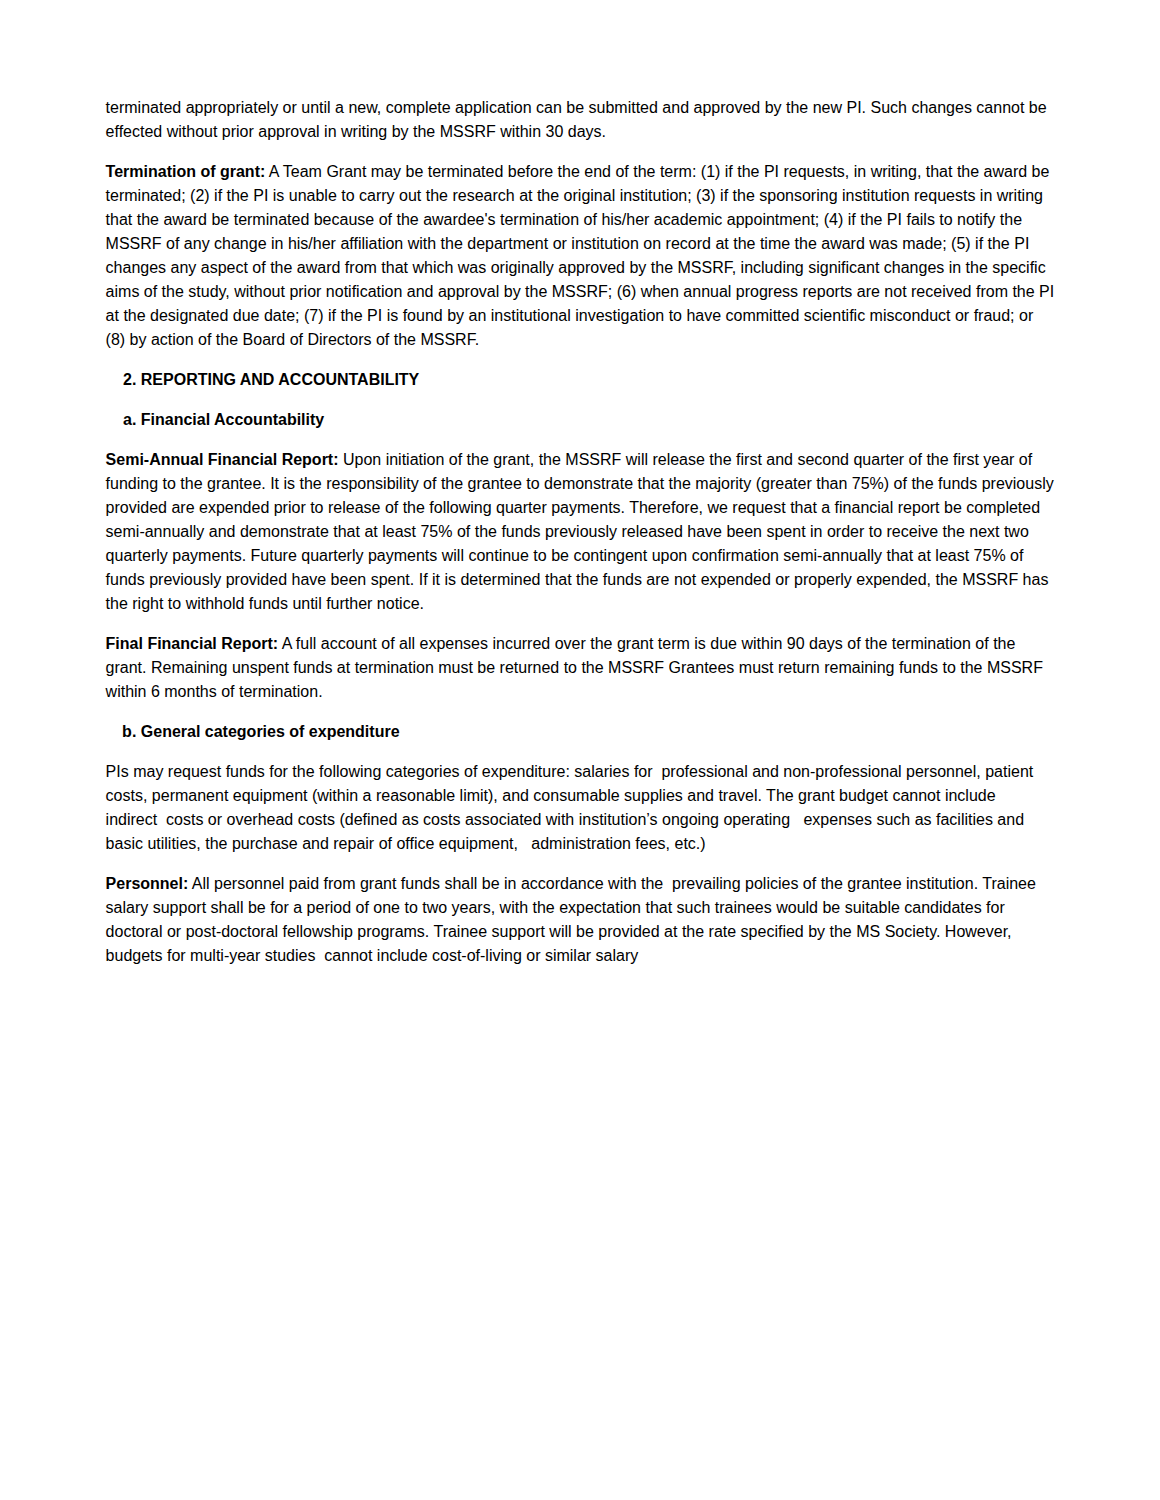terminated appropriately or until a new, complete application can be submitted and approved by the new PI. Such changes cannot be effected without prior approval in writing by the MSSRF within 30 days.
Termination of grant: A Team Grant may be terminated before the end of the term: (1) if the PI requests, in writing, that the award be terminated; (2) if the PI is unable to carry out the research at the original institution; (3) if the sponsoring institution requests in writing that the award be terminated because of the awardee's termination of his/her academic appointment; (4) if the PI fails to notify the MSSRF of any change in his/her affiliation with the department or institution on record at the time the award was made; (5) if the PI changes any aspect of the award from that which was originally approved by the MSSRF, including significant changes in the specific aims of the study, without prior notification and approval by the MSSRF; (6) when annual progress reports are not received from the PI at the designated due date; (7) if the PI is found by an institutional investigation to have committed scientific misconduct or fraud; or (8) by action of the Board of Directors of the MSSRF.
REPORTING AND ACCOUNTABILITY
Financial Accountability
Semi-Annual Financial Report: Upon initiation of the grant, the MSSRF will release the first and second quarter of the first year of funding to the grantee. It is the responsibility of the grantee to demonstrate that the majority (greater than 75%) of the funds previously provided are expended prior to release of the following quarter payments. Therefore, we request that a financial report be completed semi-annually and demonstrate that at least 75% of the funds previously released have been spent in order to receive the next two quarterly payments. Future quarterly payments will continue to be contingent upon confirmation semi-annually that at least 75% of funds previously provided have been spent. If it is determined that the funds are not expended or properly expended, the MSSRF has the right to withhold funds until further notice.
Final Financial Report: A full account of all expenses incurred over the grant term is due within 90 days of the termination of the grant. Remaining unspent funds at termination must be returned to the MSSRF Grantees must return remaining funds to the MSSRF within 6 months of termination.
General categories of expenditure
PIs may request funds for the following categories of expenditure: salaries for professional and non-professional personnel, patient costs, permanent equipment (within a reasonable limit), and consumable supplies and travel. The grant budget cannot include indirect costs or overhead costs (defined as costs associated with institution’s ongoing operating expenses such as facilities and basic utilities, the purchase and repair of office equipment, administration fees, etc.)
Personnel: All personnel paid from grant funds shall be in accordance with the prevailing policies of the grantee institution. Trainee salary support shall be for a period of one to two years, with the expectation that such trainees would be suitable candidates for doctoral or post-doctoral fellowship programs. Trainee support will be provided at the rate specified by the MS Society. However, budgets for multi-year studies cannot include cost-of-living or similar salary